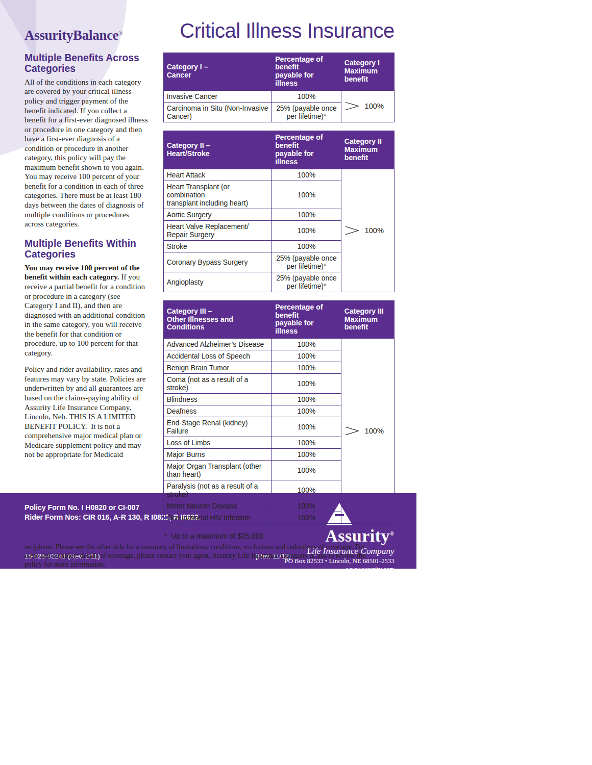AssurityBalance®
Critical Illness Insurance
Multiple Benefits Across
Categories
All of the conditions in each category are covered by your critical illness policy and trigger payment of the benefit indicated. If you collect a benefit for a first-ever diagnosed illness or procedure in one category and then have a first-ever diagnosis of a condition or procedure in another category, this policy will pay the maximum benefit shown to you again. You may receive 100 percent of your benefit for a condition in each of three categories. There must be at least 180 days between the dates of diagnosis of multiple conditions or procedures across categories.
Multiple Benefits Within
Categories
You may receive 100 percent of the benefit within each category. If you receive a partial benefit for a condition or procedure in a category (see Category I and II), and then are diagnosed with an additional condition in the same category, you will receive the benefit for that condition or procedure, up to 100 percent for that category.
Policy and rider availability, rates and features may vary by state. Policies are underwritten by and all guarantees are based on the claims-paying ability of Assurity Life Insurance Company, Lincoln, Neb. THIS IS A LIMITED BENEFIT POLICY. It is not a comprehensive major medical plan or Medicare supplement policy and may not be appropriate for Medicaid
| Category I – Cancer | Percentage of benefit payable for illness | Category I Maximum benefit |
| --- | --- | --- |
| Invasive Cancer | 100% | 100% |
| Carcinoma in Situ (Non-Invasive Cancer) | 25% (payable once per lifetime)* |
| Category II – Heart/Stroke | Percentage of benefit payable for illness | Category II Maximum benefit |
| --- | --- | --- |
| Heart Attack | 100% | 100% |
| Heart Transplant (or combination transplant including heart) | 100% |
| Aortic Surgery | 100% |
| Heart Valve Replacement/ Repair Surgery | 100% |
| Stroke | 100% |
| Coronary Bypass Surgery | 25% (payable once per lifetime)* |
| Angioplasty | 25% (payable once per lifetime)* |
| Category III – Other Illnesses and Conditions | Percentage of benefit payable for illness | Category III Maximum benefit |
| --- | --- | --- |
| Advanced Alzheimer’s Disease | 100% | 100% |
| Accidental Loss of Speech | 100% |
| Benign Brain Tumor | 100% |
| Coma (not as a result of a stroke) | 100% |
| Blindness | 100% |
| Deafness | 100% |
| End-Stage Renal (kidney) Failure | 100% |
| Loss of Limbs | 100% |
| Major Burns | 100% |
| Major Organ Transplant (other than heart) | 100% |
| Paralysis (not as a result of a stroke) | 100% |
| Motor Neuron Disease | 100% |
| Occupational HIV Infection | 100% |
* Up to a maximum of $25,000
recipients. Please see the other side for a summary of limitations, conditions, exclusions and reductions of coverage. For costs and complete details of coverage, please contact your agent, Assurity Life Insurance Company or ask to review the policy for more information.
Policy Form No. I H0820 or CI-007
Rider Form Nos: CIR 016, A-R 130, R I0821, R I0822.
Assurity®
Life Insurance Company
PO Box 82533 • Lincoln, NE 68501-2533
www.assurity.com
15-026-02241 (Rev. 2/11)
[Rev. 11/12]